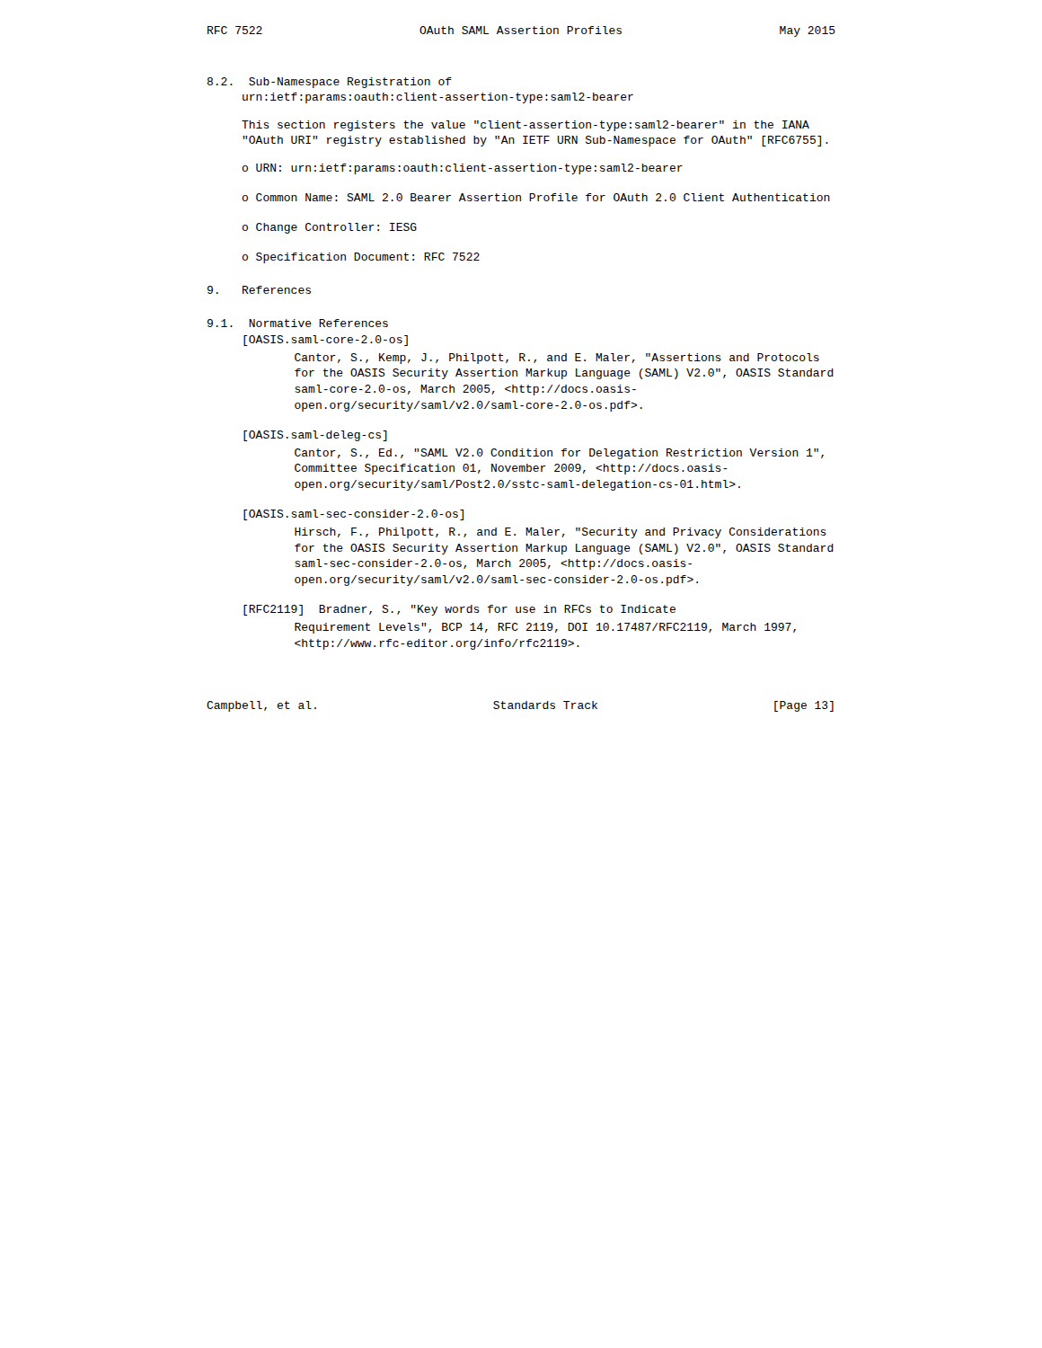RFC 7522 OAuth SAML Assertion Profiles May 2015
8.2. Sub-Namespace Registration of
urn:ietf:params:oauth:client-assertion-type:saml2-bearer
This section registers the value "client-assertion-type:saml2-bearer" in the IANA "OAuth URI" registry established by "An IETF URN Sub-Namespace for OAuth" [RFC6755].
URN: urn:ietf:params:oauth:client-assertion-type:saml2-bearer
Common Name: SAML 2.0 Bearer Assertion Profile for OAuth 2.0 Client Authentication
Change Controller: IESG
Specification Document: RFC 7522
9. References
9.1. Normative References
[OASIS.saml-core-2.0-os]
Cantor, S., Kemp, J., Philpott, R., and E. Maler, "Assertions and Protocols for the OASIS Security Assertion Markup Language (SAML) V2.0", OASIS Standard saml-core-2.0-os, March 2005, <http://docs.oasis-open.org/security/saml/v2.0/saml-core-2.0-os.pdf>.
[OASIS.saml-deleg-cs]
Cantor, S., Ed., "SAML V2.0 Condition for Delegation Restriction Version 1", Committee Specification 01, November 2009, <http://docs.oasis-open.org/security/saml/Post2.0/sstc-saml-delegation-cs-01.html>.
[OASIS.saml-sec-consider-2.0-os]
Hirsch, F., Philpott, R., and E. Maler, "Security and Privacy Considerations for the OASIS Security Assertion Markup Language (SAML) V2.0", OASIS Standard saml-sec-consider-2.0-os, March 2005, <http://docs.oasis-open.org/security/saml/v2.0/saml-sec-consider-2.0-os.pdf>.
[RFC2119] Bradner, S., "Key words for use in RFCs to Indicate
Requirement Levels", BCP 14, RFC 2119, DOI 10.17487/RFC2119, March 1997, <http://www.rfc-editor.org/info/rfc2119>.
Campbell, et al. Standards Track [Page 13]